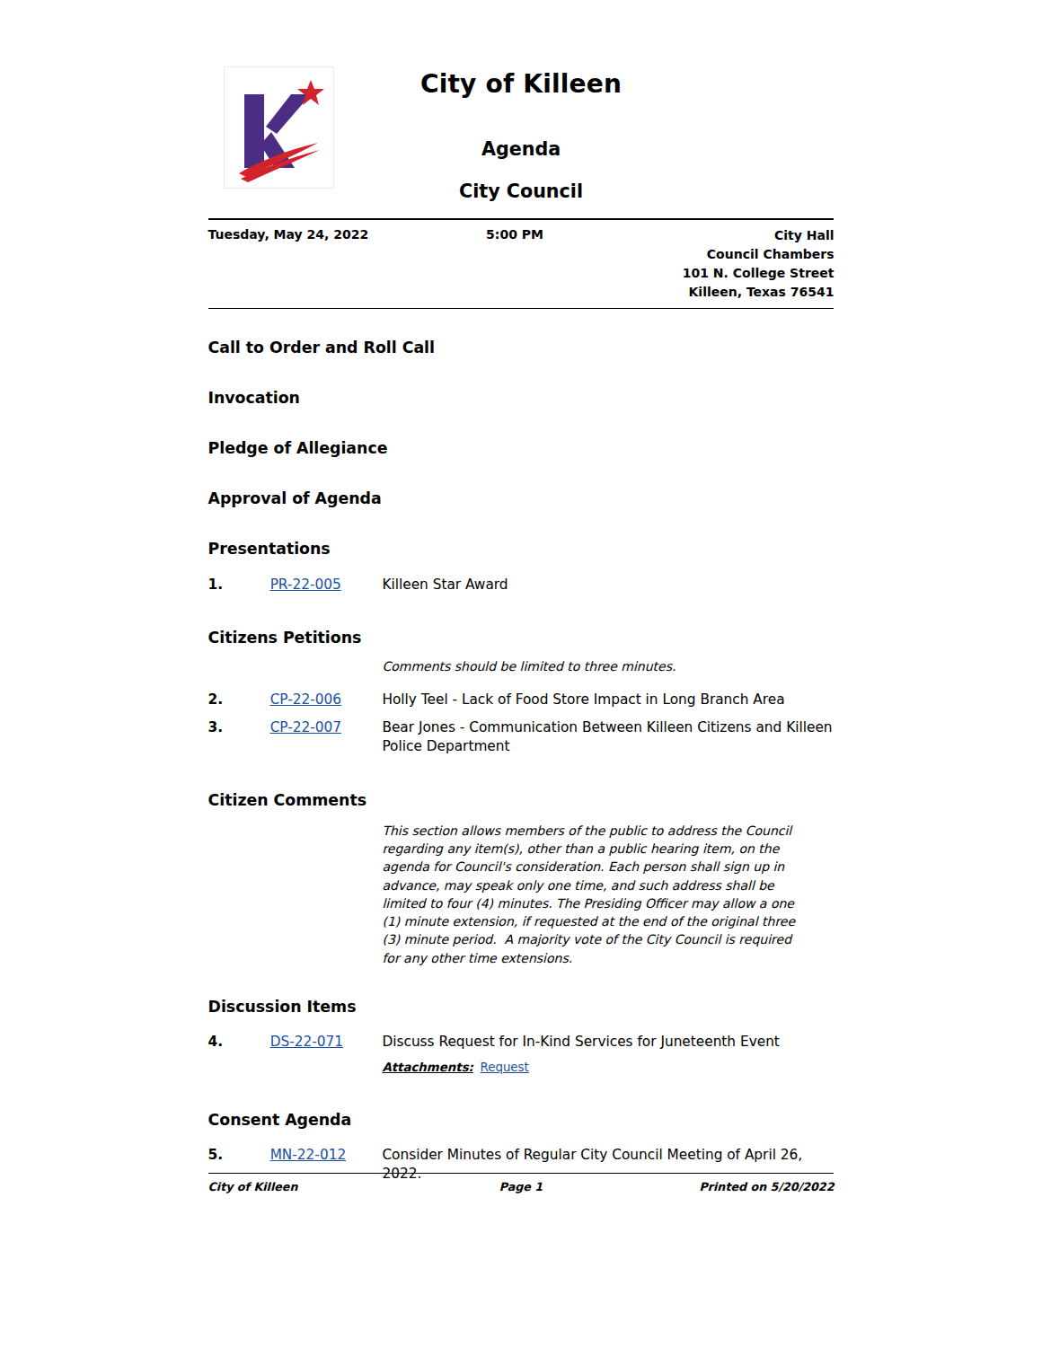City of Killeen
Agenda
City Council
| Tuesday, May 24, 2022 | 5:00 PM | City Hall Council Chambers 101 N. College Street Killeen, Texas 76541 |
Call to Order and Roll Call
Invocation
Pledge of Allegiance
Approval of Agenda
Presentations
| 1. | PR-22-005 | Killeen Star Award |
Citizens Petitions
Comments should be limited to three minutes.
| 2. | CP-22-006 | Holly Teel - Lack of Food Store Impact in Long Branch Area |
| 3. | CP-22-007 | Bear Jones - Communication Between Killeen Citizens and Killeen Police Department |
Citizen Comments
This section allows members of the public to address the Council regarding any item(s), other than a public hearing item, on the agenda for Council's consideration. Each person shall sign up in advance, may speak only one time, and such address shall be limited to four (4) minutes. The Presiding Officer may allow a one (1) minute extension, if requested at the end of the original three (3) minute period. A majority vote of the City Council is required for any other time extensions.
Discussion Items
| 4. | DS-22-071 | Discuss Request for In-Kind Services for Juneteenth Event Attachments: Request |
Consent Agenda
| 5. | MN-22-012 | Consider Minutes of Regular City Council Meeting of April 26, 2022. |
| City of Killeen | Page 1 | Printed on 5/20/2022 |